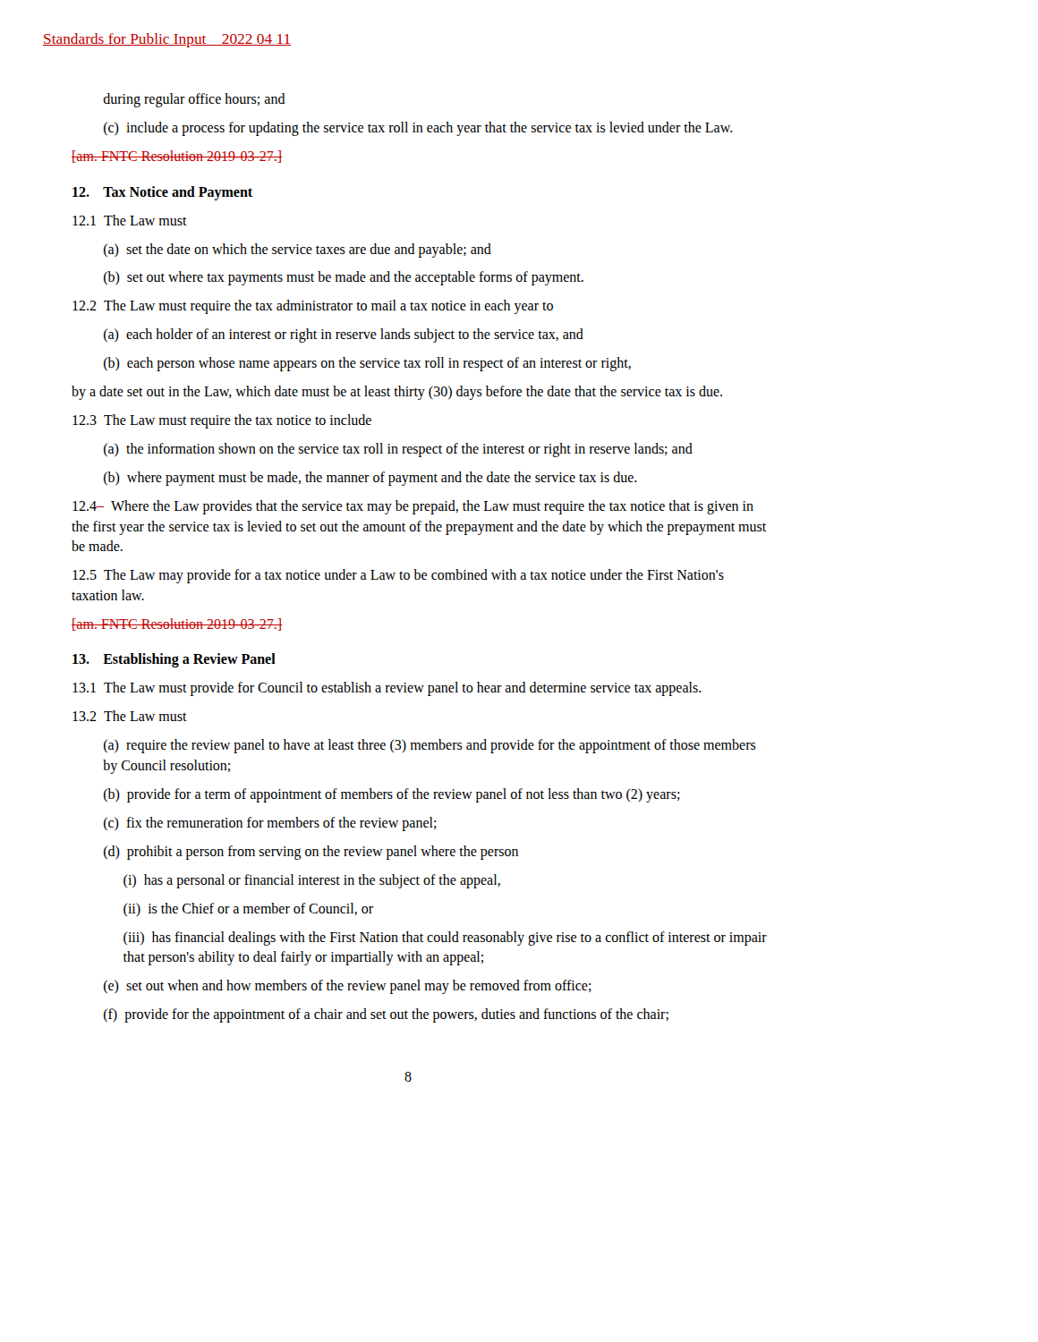Standards for Public Input 2022 04 11
during regular office hours; and
(c) include a process for updating the service tax roll in each year that the service tax is levied under the Law.
[am. FNTC Resolution 2019-03-27.]
12. Tax Notice and Payment
12.1 The Law must
(a) set the date on which the service taxes are due and payable; and
(b) set out where tax payments must be made and the acceptable forms of payment.
12.2 The Law must require the tax administrator to mail a tax notice in each year to
(a) each holder of an interest or right in reserve lands subject to the service tax, and
(b) each person whose name appears on the service tax roll in respect of an interest or right,
by a date set out in the Law, which date must be at least thirty (30) days before the date that the service tax is due.
12.3 The Law must require the tax notice to include
(a) the information shown on the service tax roll in respect of the interest or right in reserve lands; and
(b) where payment must be made, the manner of payment and the date the service tax is due.
12.4 Where the Law provides that the service tax may be prepaid, the Law must require the tax notice that is given in the first year the service tax is levied to set out the amount of the prepayment and the date by which the prepayment must be made.
12.5 The Law may provide for a tax notice under a Law to be combined with a tax notice under the First Nation's taxation law.
[am. FNTC Resolution 2019-03-27.]
13. Establishing a Review Panel
13.1 The Law must provide for Council to establish a review panel to hear and determine service tax appeals.
13.2 The Law must
(a) require the review panel to have at least three (3) members and provide for the appointment of those members by Council resolution;
(b) provide for a term of appointment of members of the review panel of not less than two (2) years;
(c) fix the remuneration for members of the review panel;
(d) prohibit a person from serving on the review panel where the person
(i) has a personal or financial interest in the subject of the appeal,
(ii) is the Chief or a member of Council, or
(iii) has financial dealings with the First Nation that could reasonably give rise to a conflict of interest or impair that person's ability to deal fairly or impartially with an appeal;
(e) set out when and how members of the review panel may be removed from office;
(f) provide for the appointment of a chair and set out the powers, duties and functions of the chair;
8